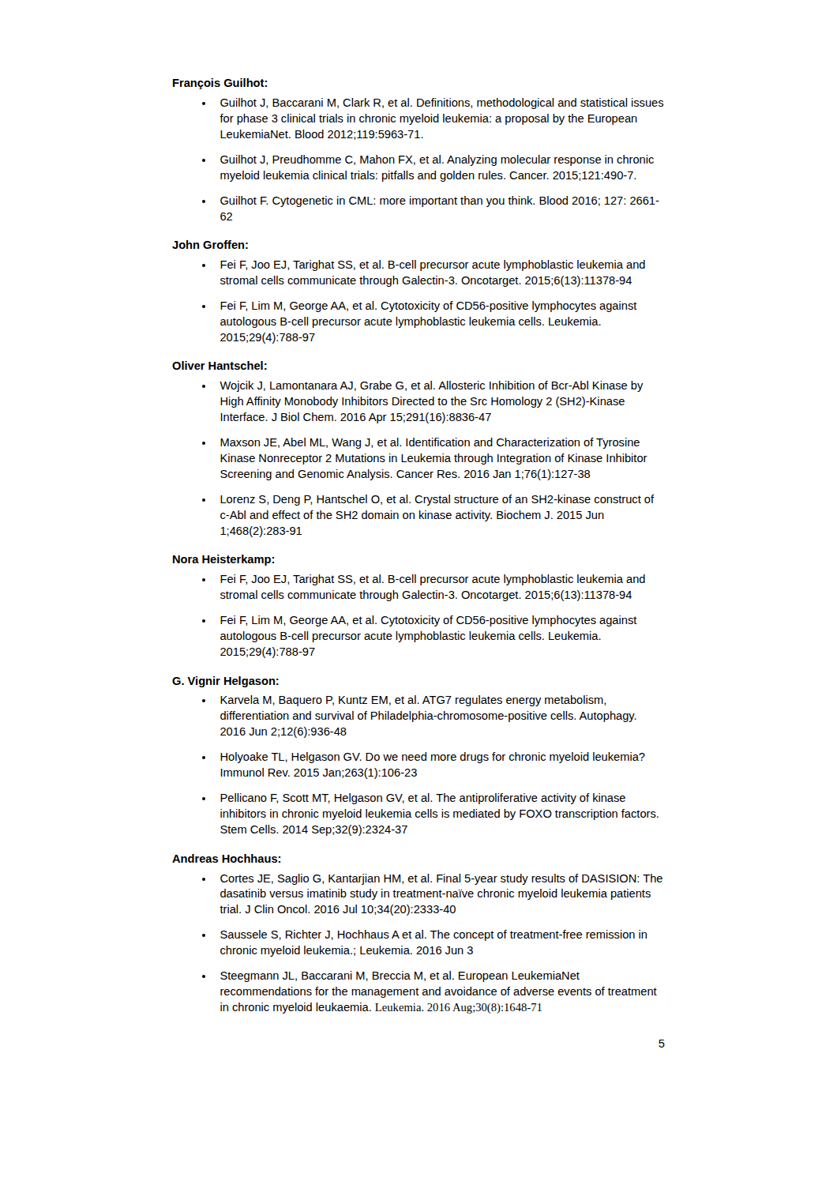François Guilhot:
Guilhot J, Baccarani M, Clark R, et al. Definitions, methodological and statistical issues for phase 3 clinical trials in chronic myeloid leukemia: a proposal by the European LeukemiaNet. Blood 2012;119:5963-71.
Guilhot J, Preudhomme C, Mahon FX, et al. Analyzing molecular response in chronic myeloid leukemia clinical trials: pitfalls and golden rules. Cancer. 2015;121:490-7.
Guilhot F. Cytogenetic in CML: more important than you think. Blood 2016; 127: 2661-62
John Groffen:
Fei F, Joo EJ, Tarighat SS, et al. B-cell precursor acute lymphoblastic leukemia and stromal cells communicate through Galectin-3. Oncotarget. 2015;6(13):11378-94
Fei F, Lim M, George AA, et al. Cytotoxicity of CD56-positive lymphocytes against autologous B-cell precursor acute lymphoblastic leukemia cells. Leukemia. 2015;29(4):788-97
Oliver Hantschel:
Wojcik J, Lamontanara AJ, Grabe G, et al. Allosteric Inhibition of Bcr-Abl Kinase by High Affinity Monobody Inhibitors Directed to the Src Homology 2 (SH2)-Kinase Interface. J Biol Chem. 2016 Apr 15;291(16):8836-47
Maxson JE, Abel ML, Wang J, et al. Identification and Characterization of Tyrosine Kinase Nonreceptor 2 Mutations in Leukemia through Integration of Kinase Inhibitor Screening and Genomic Analysis. Cancer Res. 2016 Jan 1;76(1):127-38
Lorenz S, Deng P, Hantschel O, et al. Crystal structure of an SH2-kinase construct of c-Abl and effect of the SH2 domain on kinase activity. Biochem J. 2015 Jun 1;468(2):283-91
Nora Heisterkamp:
Fei F, Joo EJ, Tarighat SS, et al. B-cell precursor acute lymphoblastic leukemia and stromal cells communicate through Galectin-3. Oncotarget. 2015;6(13):11378-94
Fei F, Lim M, George AA, et al. Cytotoxicity of CD56-positive lymphocytes against autologous B-cell precursor acute lymphoblastic leukemia cells. Leukemia. 2015;29(4):788-97
G. Vignir Helgason:
Karvela M, Baquero P, Kuntz EM, et al. ATG7 regulates energy metabolism, differentiation and survival of Philadelphia-chromosome-positive cells. Autophagy. 2016 Jun 2;12(6):936-48
Holyoake TL, Helgason GV. Do we need more drugs for chronic myeloid leukemia? Immunol Rev. 2015 Jan;263(1):106-23
Pellicano F, Scott MT, Helgason GV, et al. The antiproliferative activity of kinase inhibitors in chronic myeloid leukemia cells is mediated by FOXO transcription factors. Stem Cells. 2014 Sep;32(9):2324-37
Andreas Hochhaus:
Cortes JE, Saglio G, Kantarjian HM, et al. Final 5-year study results of DASISION: The dasatinib versus imatinib study in treatment-naïve chronic myeloid leukemia patients trial. J Clin Oncol. 2016 Jul 10;34(20):2333-40
Saussele S, Richter J, Hochhaus A et al. The concept of treatment-free remission in chronic myeloid leukemia.; Leukemia. 2016 Jun 3
Steegmann JL, Baccarani M, Breccia M, et al. European LeukemiaNet recommendations for the management and avoidance of adverse events of treatment in chronic myeloid leukaemia. Leukemia. 2016 Aug;30(8):1648-71
5